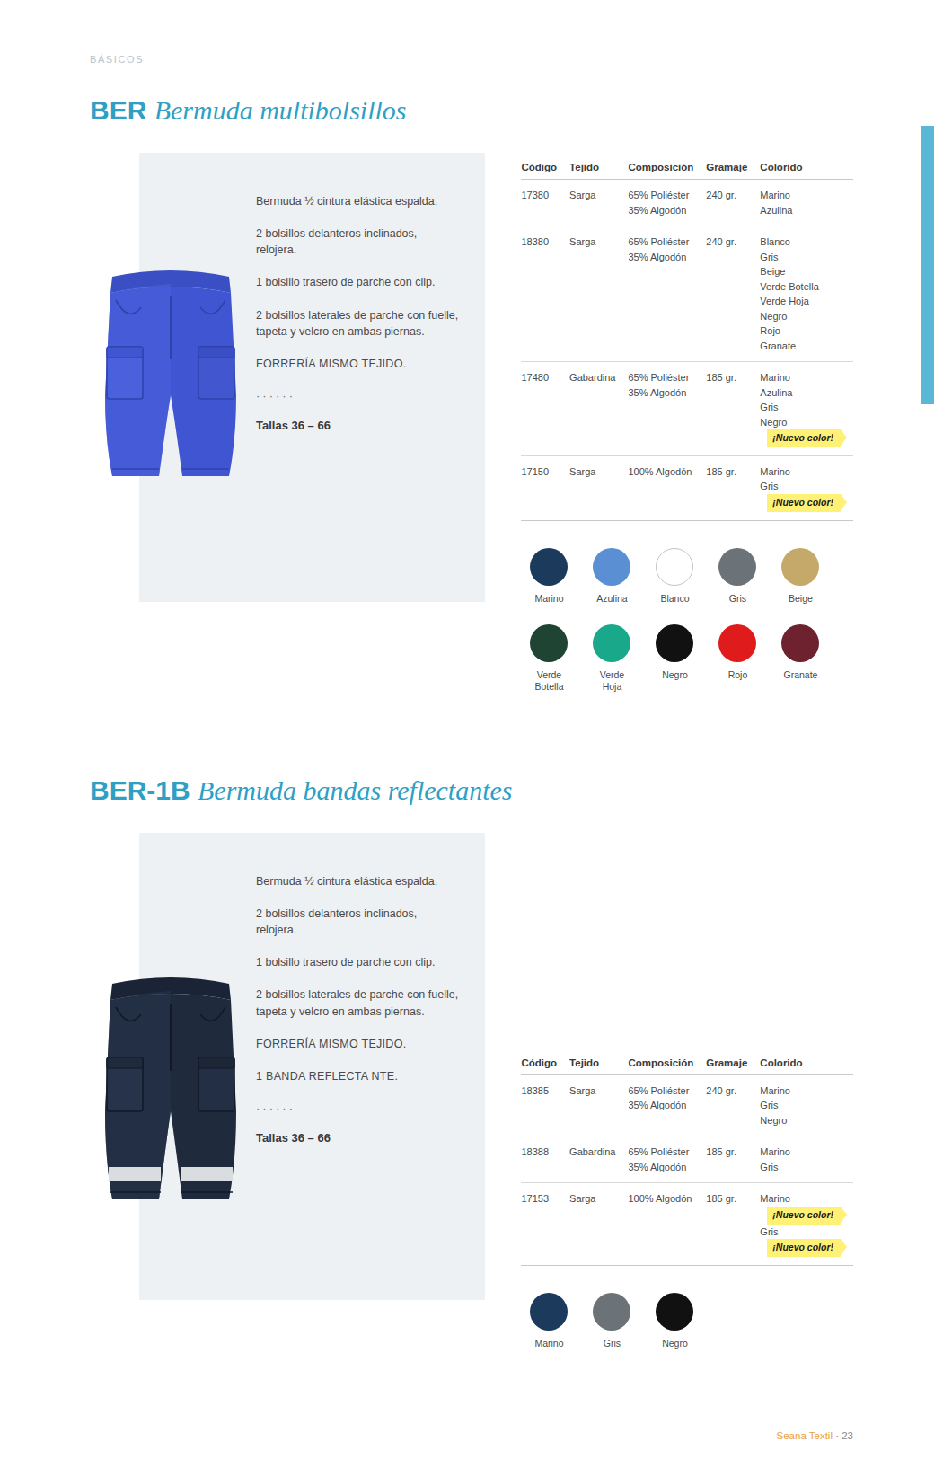Básicos
BER Bermuda multibolsillos
Bermuda ½ cintura elástica espalda.
2 bolsillos delanteros inclinados, relojera.
1 bolsillo trasero de parche con clip.
2 bolsillos laterales de parche con fuelle, tapeta y velcro en ambas piernas.
FORRERÍA MISMO TEJIDO.
······
Tallas 36 – 66
| Código | Tejido | Composición | Gramaje | Colorido |
| --- | --- | --- | --- | --- |
| 17380 | Sarga | 65% Poliéster 35% Algodón | 240 gr. | Marino Azulina |
| 18380 | Sarga | 65% Poliéster 35% Algodón | 240 gr. | Blanco Gris Beige Verde Botella Verde Hoja Negro Rojo Granate |
| 17480 | Gabardina | 65% Poliéster 35% Algodón | 185 gr. | Marino Azulina Gris Negro ¡Nuevo color! |
| 17150 | Sarga | 100% Algodón | 185 gr. | Marino Gris ¡Nuevo color! |
Marino
Azulina
Blanco
Gris
Beige
Verde
Botella
Verde
Hoja
Negro
Rojo
Granate
BER-1B Bermuda bandas reflectantes
Bermuda ½ cintura elástica espalda.
2 bolsillos delanteros inclinados, relojera.
1 bolsillo trasero de parche con clip.
2 bolsillos laterales de parche con fuelle, tapeta y velcro en ambas piernas.
FORRERÍA MISMO TEJIDO.
1 BANDA REFLECTA NTE.
······
Tallas 36 – 66
| Código | Tejido | Composición | Gramaje | Colorido |
| --- | --- | --- | --- | --- |
| 18385 | Sarga | 65% Poliéster 35% Algodón | 240 gr. | Marino Gris Negro |
| 18388 | Gabardina | 65% Poliéster 35% Algodón | 185 gr. | Marino Gris |
| 17153 | Sarga | 100% Algodón | 185 gr. | Marino ¡Nuevo color! Gris ¡Nuevo color! |
Marino
Gris
Negro
Seana Textil · 23